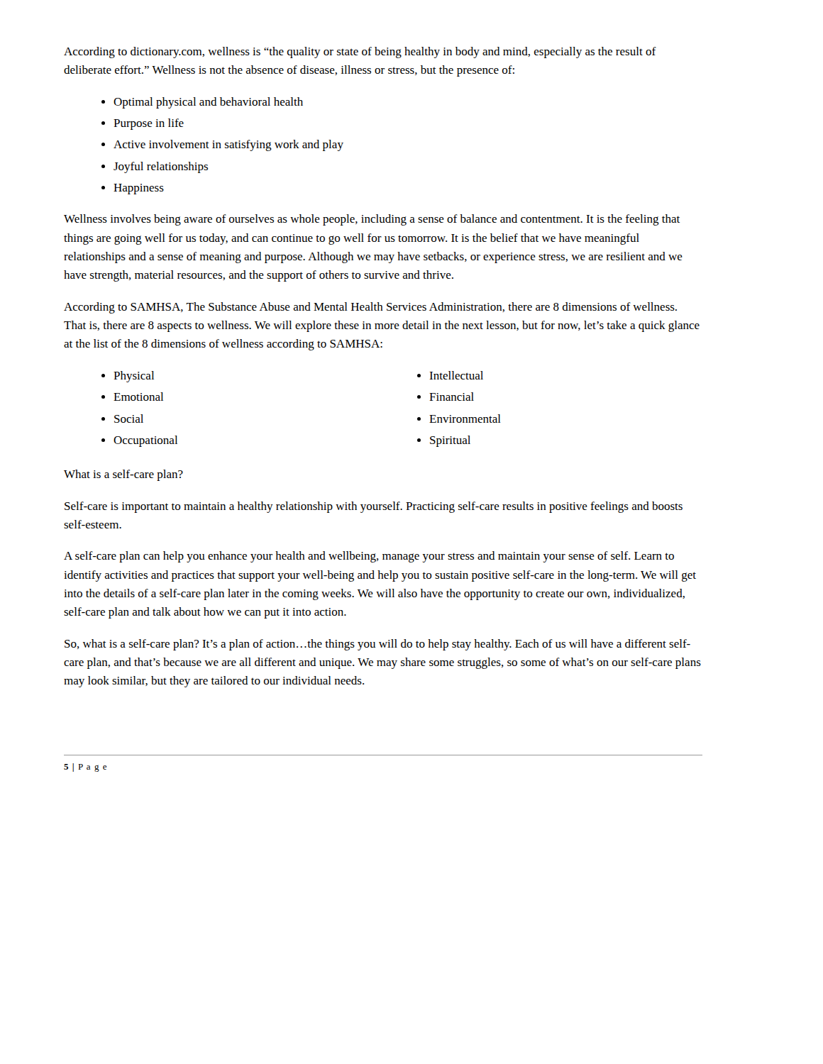According to dictionary.com, wellness is “the quality or state of being healthy in body and mind, especially as the result of deliberate effort.” Wellness is not the absence of disease, illness or stress, but the presence of:
Optimal physical and behavioral health
Purpose in life
Active involvement in satisfying work and play
Joyful relationships
Happiness
Wellness involves being aware of ourselves as whole people, including a sense of balance and contentment. It is the feeling that things are going well for us today, and can continue to go well for us tomorrow. It is the belief that we have meaningful relationships and a sense of meaning and purpose. Although we may have setbacks, or experience stress, we are resilient and we have strength, material resources, and the support of others to survive and thrive.
According to SAMHSA, The Substance Abuse and Mental Health Services Administration, there are 8 dimensions of wellness. That is, there are 8 aspects to wellness. We will explore these in more detail in the next lesson, but for now, let’s take a quick glance at the list of the 8 dimensions of wellness according to SAMHSA:
Physical
Emotional
Social
Occupational
Intellectual
Financial
Environmental
Spiritual
What is a self-care plan?
Self-care is important to maintain a healthy relationship with yourself. Practicing self-care results in positive feelings and boosts self-esteem.
A self-care plan can help you enhance your health and wellbeing, manage your stress and maintain your sense of self. Learn to identify activities and practices that support your well-being and help you to sustain positive self-care in the long-term. We will get into the details of a self-care plan later in the coming weeks. We will also have the opportunity to create our own, individualized, self-care plan and talk about how we can put it into action.
So, what is a self-care plan? It’s a plan of action…the things you will do to help stay healthy. Each of us will have a different self-care plan, and that’s because we are all different and unique. We may share some struggles, so some of what’s on our self-care plans may look similar, but they are tailored to our individual needs.
5 | P a g e